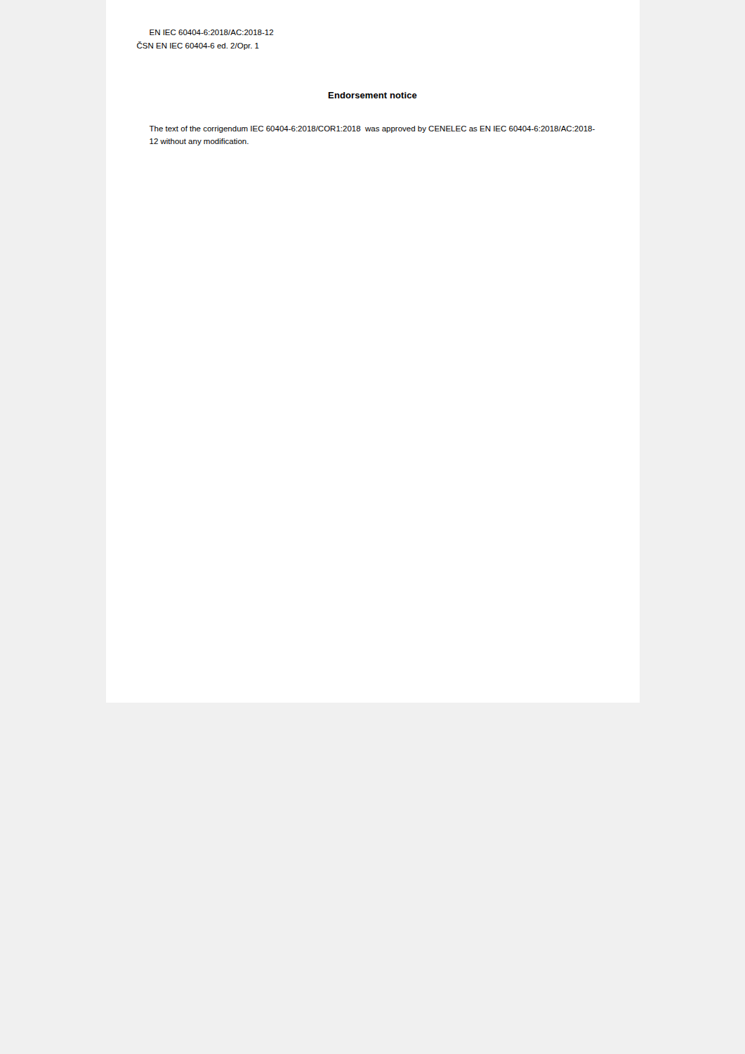EN IEC 60404-6:2018/AC:2018-12
ČSN EN IEC 60404-6 ed. 2/Opr. 1
Endorsement notice
The text of the corrigendum IEC 60404-6:2018/COR1:2018 was approved by CENELEC as EN IEC 60404-6:2018/AC:2018-12 without any modification.